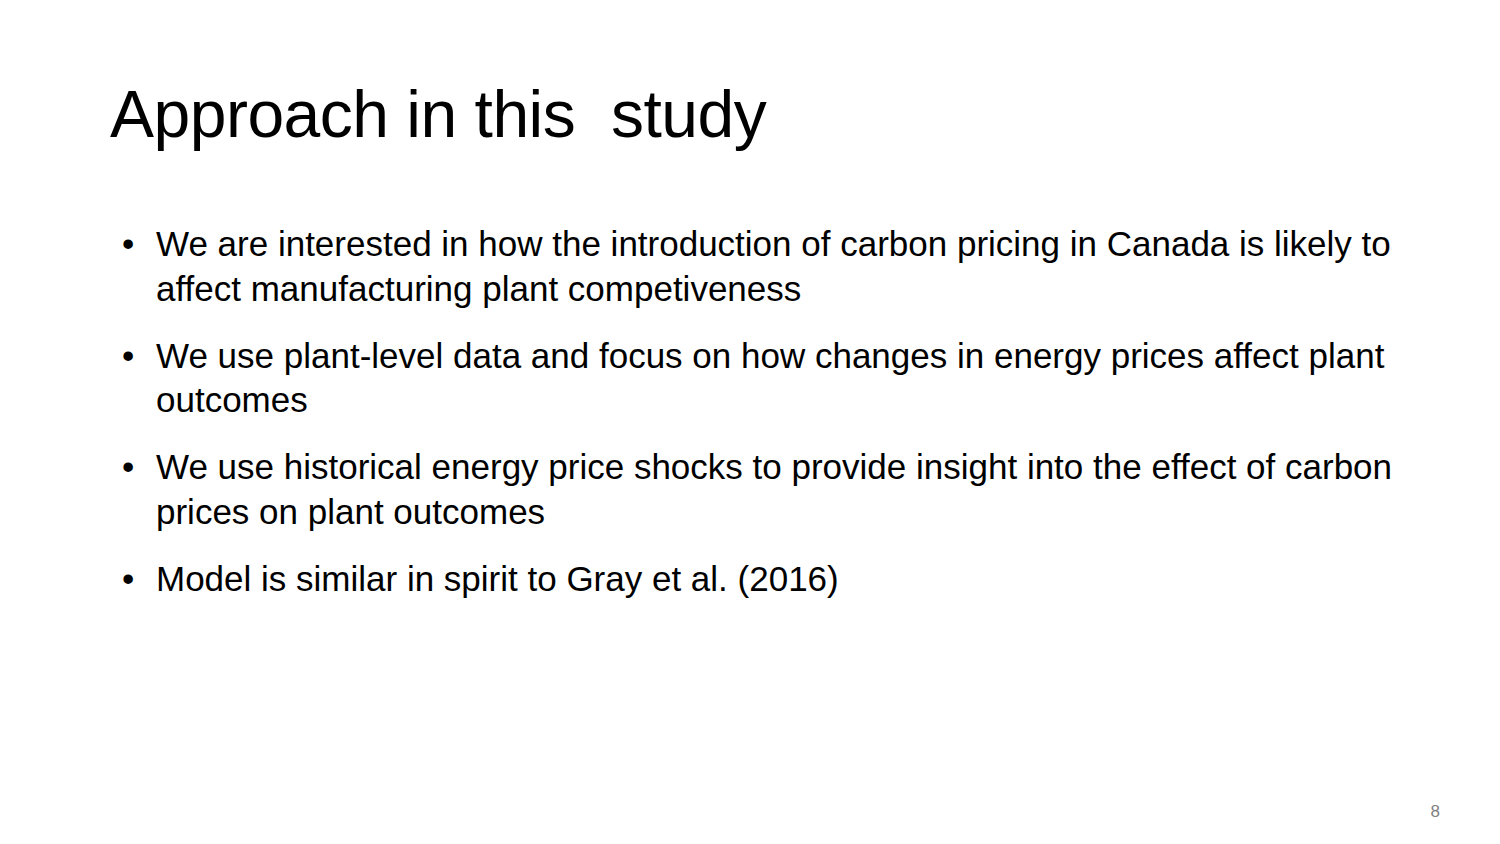Approach in this study
We are interested in how the introduction of carbon pricing in Canada is likely to affect manufacturing plant competiveness
We use plant-level data and focus on how changes in energy prices affect plant outcomes
We use historical energy price shocks to provide insight into the effect of carbon prices on plant outcomes
Model is similar in spirit to Gray et al. (2016)
8